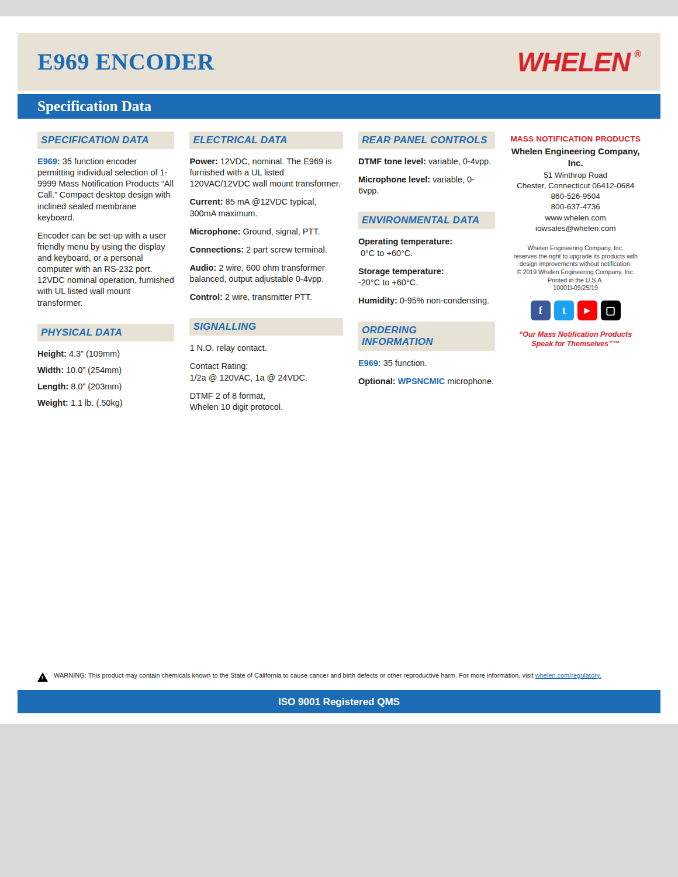E969 ENCODER
WHELEN®
Specification Data
SPECIFICATION DATA
E969: 35 function encoder permitting individual selection of 1-9999 Mass Notification Products “All Call.” Compact desktop design with inclined sealed membrane keyboard.
Encoder can be set-up with a user friendly menu by using the display and keyboard, or a personal computer with an RS-232 port. 12VDC nominal operation, furnished with UL listed wall mount transformer.
PHYSICAL DATA
Height: 4.3” (109mm)
Width: 10.0” (254mm)
Length: 8.0” (203mm)
Weight: 1.1 lb. (.50kg)
ELECTRICAL DATA
Power: 12VDC, nominal. The E969 is furnished with a UL listed 120VAC/12VDC wall mount transformer.
Current: 85 mA @12VDC typical, 300mA maximum.
Microphone: Ground, signal, PTT.
Connections: 2 part screw terminal.
Audio: 2 wire, 600 ohm transformer balanced, output adjustable 0-4vpp.
Control: 2 wire, transmitter PTT.
SIGNALLING
1 N.O. relay contact.
Contact Rating:
1/2a @ 120VAC, 1a @ 24VDC.
DTMF 2 of 8 format,
Whelen 10 digit protocol.
REAR PANEL CONTROLS
DTMF tone level: variable, 0-4vpp.
Microphone level: variable, 0-6vpp.
ENVIRONMENTAL DATA
Operating temperature:
0°C to +60°C.
Storage temperature:
-20°C to +60°C.
Humidity: 0-95% non-condensing.
ORDERING
INFORMATION
E969: 35 function.
Optional: WPSNCMIC microphone.
MASS NOTIFICATION PRODUCTS
Whelen Engineering Company, Inc.
51 Winthrop Road
Chester, Connecticut 06412-0684
860-526-9504
800-637-4736
www.whelen.com
iowsales@whelen.com
Whelen Engineering Company, Inc.
reserves the right to upgrade its products with
design improvements without notification.
© 2019 Whelen Engineering Company, Inc.
Printed in the U.S.A.
10001I-09/25/19
f t ► ▢
“Our Mass Notification Products
Speak for Themselves”™
WARNING: This product may contain chemicals known to the State of California to cause cancer and birth defects or other reproductive harm. For more information, visit whelen.com/regulatory.
ISO 9001 Registered QMS